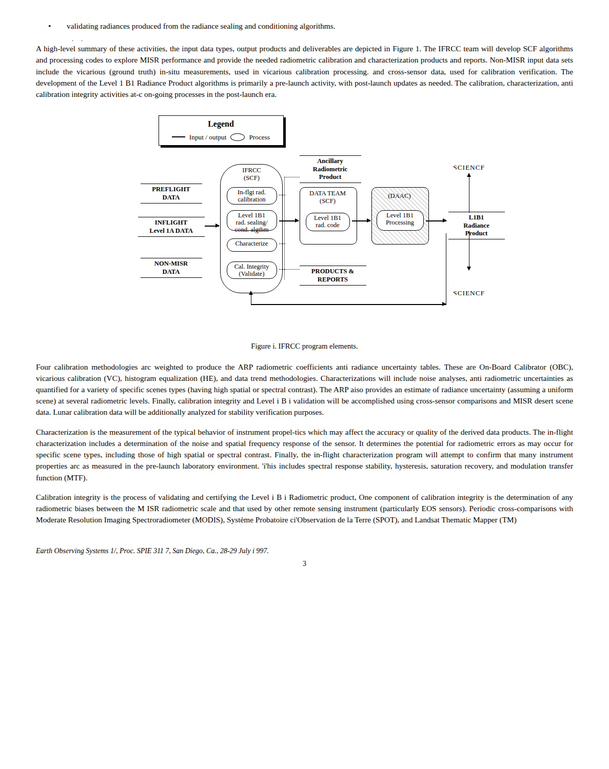. .
validating radiances produced from the radiance sealing and conditioning algorithms.
A high-level summary of these activities, the input data types, output products and deliverables are depicted in Figure 1. The IFRCC team will develop SCF algorithms and processing codes to explore MISR performance and provide the needed radiometric calibration and characterization products and reports. Non-MISR input data sets include the vicarious (ground truth) in-situ measurements, used in vicarious calibration processing. and cross-sensor data, used for calibration verification. The development of the Level 1 B1 Radiance Product algorithms is primarily a pre-launch activity, with post-launch updates as needed. The calibration, characterization, anti calibration integrity activities at-c on-going processes in the post-launch era.
Legend
Input / output Process
PREFLIGHT
DATA
INFLIGHT
Level 1A DATA
NON-MISR
DATA
Ancillary
Radiometric
Product
PRODUCTS &
REPORTS
L1B1
Radiance
Product
IFRCC
(SCF)
In-flgt rad.
calibration
Level 1B1
rad. sealing/
cond. algthm
Characterize
Cal. Integrity
(Validate)
DATA TEAM
(SCF)
Level 1B1
rad. code
(DAAC)
Level 1B1
Processing
SCIENCE
SCIENCE
Figure i. IFRCC program elements.
Four calibration methodologies arc weighted to produce the ARP radiometric coefficients anti radiance uncertainty tables. These are On-Board Calibrator (OBC), vicarious calibration (VC), histogram equalization (HE), and data trend methodologies. Characterizations will include noise analyses, anti radiometric uncertainties as quantified for a variety of specific scenes types (having high spatial or spectral contrast). The ARP aiso provides an estimate of radiance uncertainty (assuming a uniform scene) at several radiometric levels. Finally, calibration integrity and Level i B i validation will be accomplished using cross-sensor comparisons and MISR desert scene data. Lunar calibration data will be additionally analyzed for stability verification purposes.
Characterization is the measurement of the typical behavior of instrument propel-tics which may affect the accuracy or quality of the derived data products. The in-flight characterization includes a determination of the noise and spatial frequency response of the sensor. It determines the potential for radiometric errors as may occur for specific scene types, including those of high spatial or spectral contrast. Finally, the in-flight characterization program will attempt to confirm that many instrument properties arc as measured in the pre-launch laboratory environment. 'i'his includes spectral response stability, hysteresis, saturation recovery, and modulation transfer function (MTF).
Calibration integrity is the process of validating and certifying the Level i B i Radiometric product, One component of calibration integrity is the determination of any radiometric biases between the M ISR radiometric scale and that used by other remote sensing instrument (particularly EOS sensors). Periodic cross-comparisons with Moderate Resolution Imaging Spectroradiometer (MODIS), Système Probatoire ci'Observation de la Terre (SPOT), and Landsat Thematic Mapper (TM)
Earth Observing Systems 1/, Proc. SPIE 311 7, San Diego, Ca., 28-29 July i 997.
3